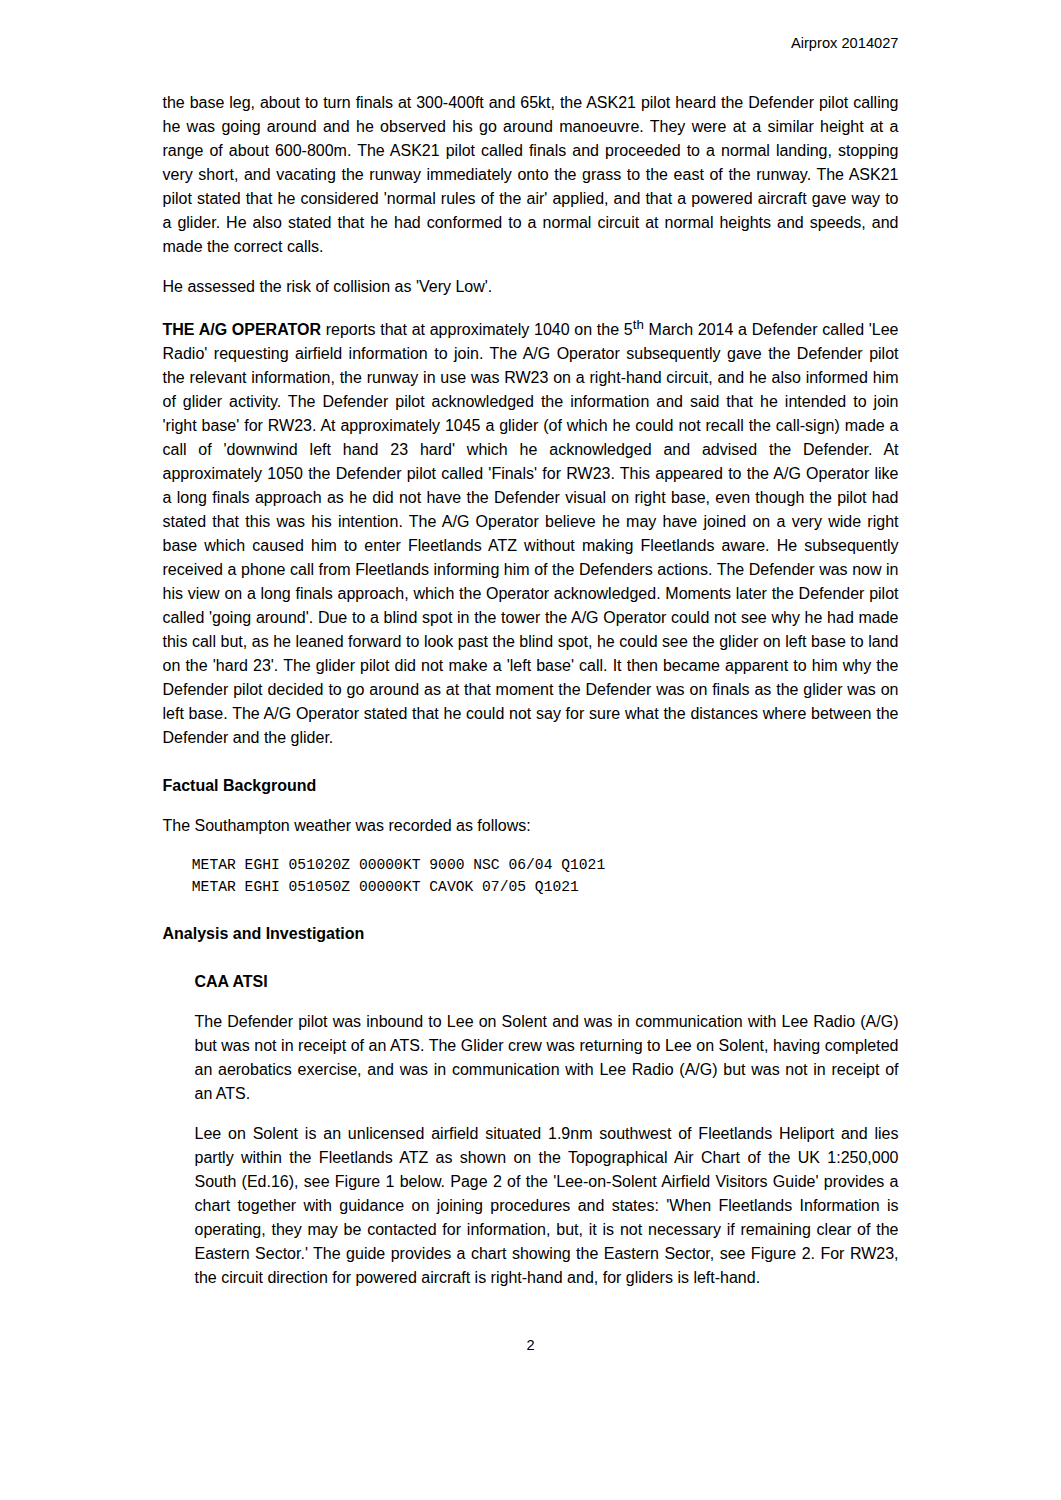Airprox 2014027
the base leg, about to turn finals at 300-400ft and 65kt, the ASK21 pilot heard the Defender pilot calling he was going around and he observed his go around manoeuvre. They were at a similar height at a range of about 600-800m. The ASK21 pilot called finals and proceeded to a normal landing, stopping very short, and vacating the runway immediately onto the grass to the east of the runway. The ASK21 pilot stated that he considered 'normal rules of the air' applied, and that a powered aircraft gave way to a glider. He also stated that he had conformed to a normal circuit at normal heights and speeds, and made the correct calls.
He assessed the risk of collision as 'Very Low'.
THE A/G OPERATOR reports that at approximately 1040 on the 5th March 2014 a Defender called 'Lee Radio' requesting airfield information to join. The A/G Operator subsequently gave the Defender pilot the relevant information, the runway in use was RW23 on a right-hand circuit, and he also informed him of glider activity. The Defender pilot acknowledged the information and said that he intended to join 'right base' for RW23. At approximately 1045 a glider (of which he could not recall the call-sign) made a call of 'downwind left hand 23 hard' which he acknowledged and advised the Defender. At approximately 1050 the Defender pilot called 'Finals' for RW23. This appeared to the A/G Operator like a long finals approach as he did not have the Defender visual on right base, even though the pilot had stated that this was his intention. The A/G Operator believe he may have joined on a very wide right base which caused him to enter Fleetlands ATZ without making Fleetlands aware. He subsequently received a phone call from Fleetlands informing him of the Defenders actions. The Defender was now in his view on a long finals approach, which the Operator acknowledged. Moments later the Defender pilot called 'going around'. Due to a blind spot in the tower the A/G Operator could not see why he had made this call but, as he leaned forward to look past the blind spot, he could see the glider on left base to land on the 'hard 23'. The glider pilot did not make a 'left base' call. It then became apparent to him why the Defender pilot decided to go around as at that moment the Defender was on finals as the glider was on left base. The A/G Operator stated that he could not say for sure what the distances where between the Defender and the glider.
Factual Background
The Southampton weather was recorded as follows:
METAR EGHI 051020Z 00000KT 9000 NSC 06/04 Q1021 METAR EGHI 051050Z 00000KT CAVOK 07/05 Q1021
Analysis and Investigation
CAA ATSI
The Defender pilot was inbound to Lee on Solent and was in communication with Lee Radio (A/G) but was not in receipt of an ATS. The Glider crew was returning to Lee on Solent, having completed an aerobatics exercise, and was in communication with Lee Radio (A/G) but was not in receipt of an ATS.
Lee on Solent is an unlicensed airfield situated 1.9nm southwest of Fleetlands Heliport and lies partly within the Fleetlands ATZ as shown on the Topographical Air Chart of the UK 1:250,000 South (Ed.16), see Figure 1 below. Page 2 of the 'Lee-on-Solent Airfield Visitors Guide' provides a chart together with guidance on joining procedures and states: 'When Fleetlands Information is operating, they may be contacted for information, but, it is not necessary if remaining clear of the Eastern Sector.' The guide provides a chart showing the Eastern Sector, see Figure 2. For RW23, the circuit direction for powered aircraft is right-hand and, for gliders is left-hand.
2